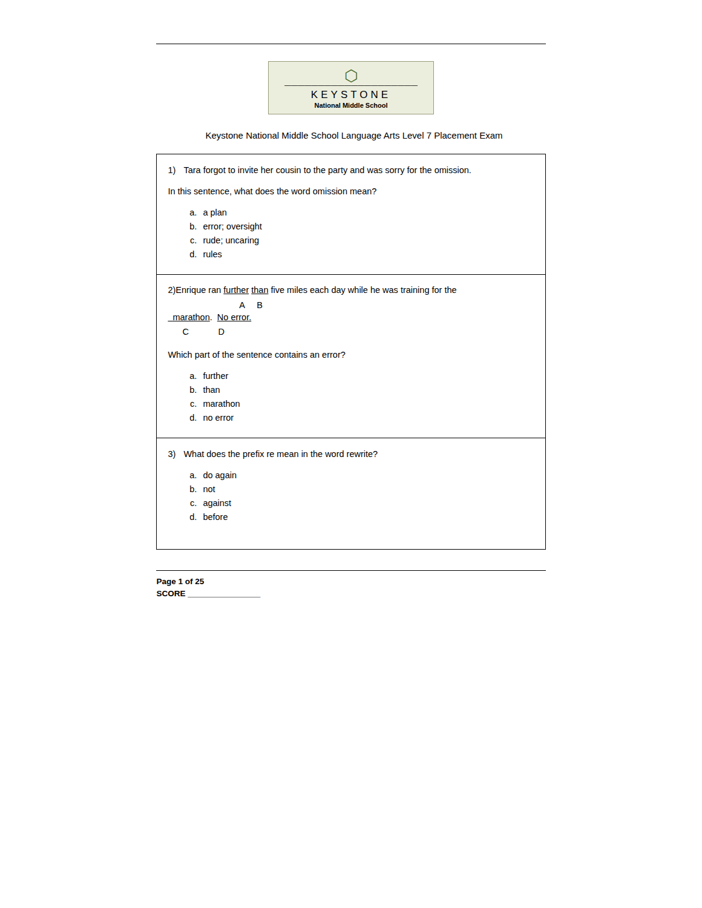⬡
————————————————————
KEYSTONE
National Middle School
Keystone National Middle School Language Arts Level 7 Placement Exam
| 1) Tara forgot to invite her cousin to the party and was sorry for the omission. In this sentence, what does the word omission mean? a plan error; oversight rude; uncaring rules |
| 2) Enrique ran further than five miles each day while he was training for the A B marathon . No error. C D Which part of the sentence contains an error? further than marathon no error |
| 3) What does the prefix re mean in the word rewrite? do again not against before |
Page 1 of 25
SCORE ________________